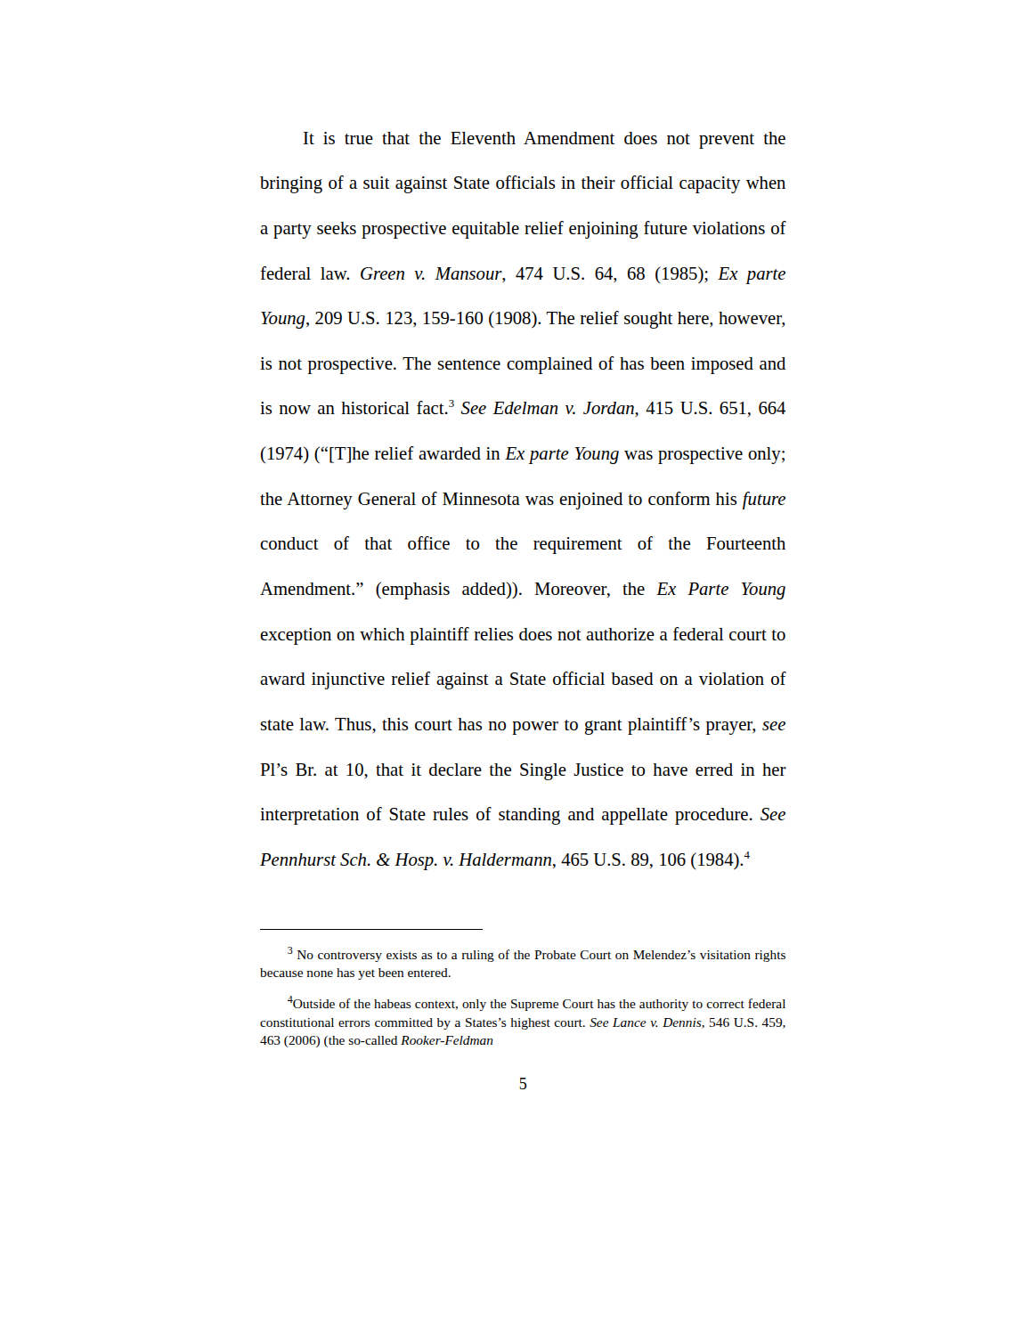It is true that the Eleventh Amendment does not prevent the bringing of a suit against State officials in their official capacity when a party seeks prospective equitable relief enjoining future violations of federal law. Green v. Mansour, 474 U.S. 64, 68 (1985); Ex parte Young, 209 U.S. 123, 159-160 (1908). The relief sought here, however, is not prospective. The sentence complained of has been imposed and is now an historical fact.3 See Edelman v. Jordan, 415 U.S. 651, 664 (1974) (“[T]he relief awarded in Ex parte Young was prospective only; the Attorney General of Minnesota was enjoined to conform his future conduct of that office to the requirement of the Fourteenth Amendment.” (emphasis added)). Moreover, the Ex Parte Young exception on which plaintiff relies does not authorize a federal court to award injunctive relief against a State official based on a violation of state law. Thus, this court has no power to grant plaintiff’s prayer, see Pl’s Br. at 10, that it declare the Single Justice to have erred in her interpretation of State rules of standing and appellate procedure. See Pennhurst Sch. & Hosp. v. Haldermann, 465 U.S. 89, 106 (1984).4
3 No controversy exists as to a ruling of the Probate Court on Melendez’s visitation rights because none has yet been entered.
4 Outside of the habeas context, only the Supreme Court has the authority to correct federal constitutional errors committed by a States’s highest court. See Lance v. Dennis, 546 U.S. 459, 463 (2006) (the so-called Rooker-Feldman
5